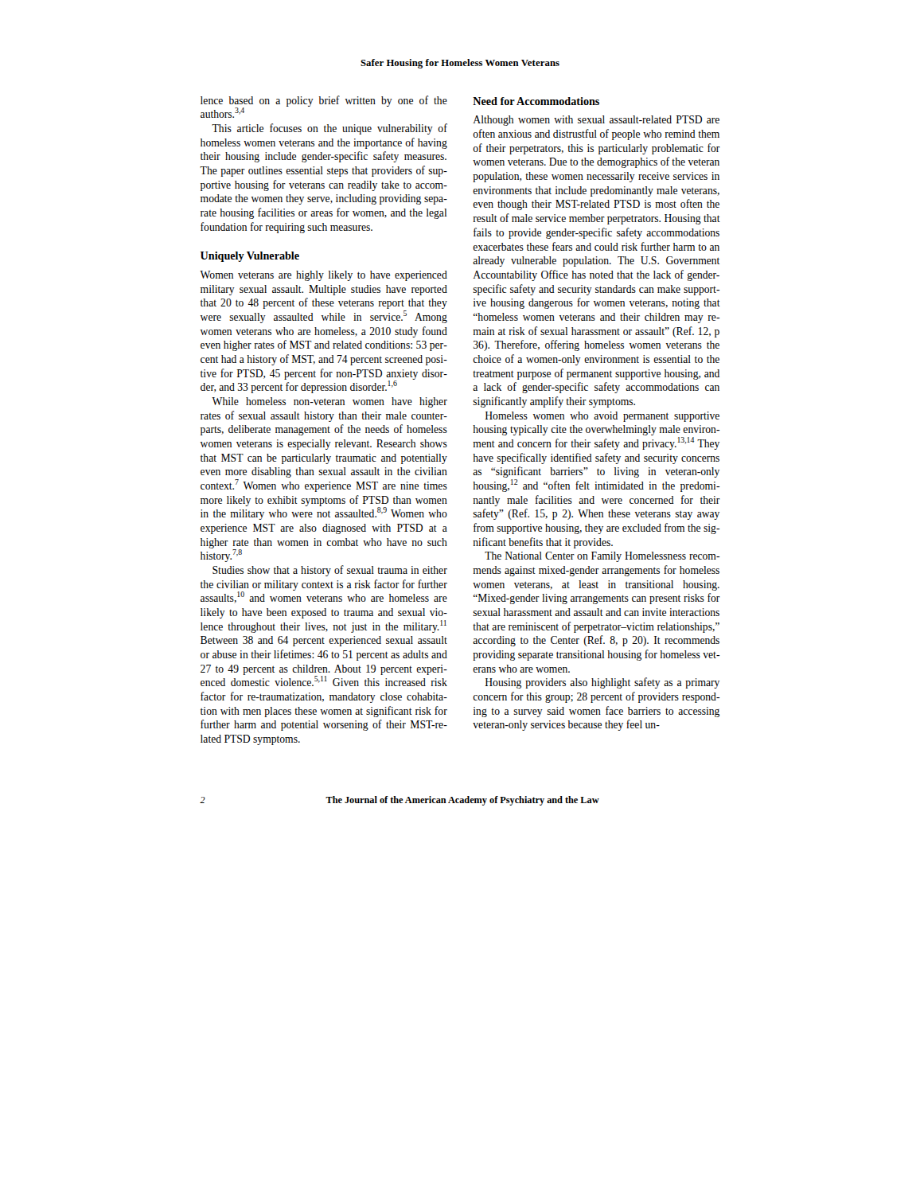Safer Housing for Homeless Women Veterans
lence based on a policy brief written by one of the authors.3,4
This article focuses on the unique vulnerability of homeless women veterans and the importance of having their housing include gender-specific safety measures. The paper outlines essential steps that providers of supportive housing for veterans can readily take to accommodate the women they serve, including providing separate housing facilities or areas for women, and the legal foundation for requiring such measures.
Uniquely Vulnerable
Women veterans are highly likely to have experienced military sexual assault. Multiple studies have reported that 20 to 48 percent of these veterans report that they were sexually assaulted while in service.5 Among women veterans who are homeless, a 2010 study found even higher rates of MST and related conditions: 53 percent had a history of MST, and 74 percent screened positive for PTSD, 45 percent for non-PTSD anxiety disorder, and 33 percent for depression disorder.1,6
While homeless non-veteran women have higher rates of sexual assault history than their male counterparts, deliberate management of the needs of homeless women veterans is especially relevant. Research shows that MST can be particularly traumatic and potentially even more disabling than sexual assault in the civilian context.7 Women who experience MST are nine times more likely to exhibit symptoms of PTSD than women in the military who were not assaulted.8,9 Women who experience MST are also diagnosed with PTSD at a higher rate than women in combat who have no such history.7,8
Studies show that a history of sexual trauma in either the civilian or military context is a risk factor for further assaults,10 and women veterans who are homeless are likely to have been exposed to trauma and sexual violence throughout their lives, not just in the military.11 Between 38 and 64 percent experienced sexual assault or abuse in their lifetimes: 46 to 51 percent as adults and 27 to 49 percent as children. About 19 percent experienced domestic violence.5,11 Given this increased risk factor for re-traumatization, mandatory close cohabitation with men places these women at significant risk for further harm and potential worsening of their MST-related PTSD symptoms.
Need for Accommodations
Although women with sexual assault-related PTSD are often anxious and distrustful of people who remind them of their perpetrators, this is particularly problematic for women veterans. Due to the demographics of the veteran population, these women necessarily receive services in environments that include predominantly male veterans, even though their MST-related PTSD is most often the result of male service member perpetrators. Housing that fails to provide gender-specific safety accommodations exacerbates these fears and could risk further harm to an already vulnerable population. The U.S. Government Accountability Office has noted that the lack of gender-specific safety and security standards can make supportive housing dangerous for women veterans, noting that “homeless women veterans and their children may remain at risk of sexual harassment or assault” (Ref. 12, p 36). Therefore, offering homeless women veterans the choice of a women-only environment is essential to the treatment purpose of permanent supportive housing, and a lack of gender-specific safety accommodations can significantly amplify their symptoms.
Homeless women who avoid permanent supportive housing typically cite the overwhelmingly male environment and concern for their safety and privacy.13,14 They have specifically identified safety and security concerns as “significant barriers” to living in veteran-only housing,12 and “often felt intimidated in the predominantly male facilities and were concerned for their safety” (Ref. 15, p 2). When these veterans stay away from supportive housing, they are excluded from the significant benefits that it provides.
The National Center on Family Homelessness recommends against mixed-gender arrangements for homeless women veterans, at least in transitional housing. “Mixed-gender living arrangements can present risks for sexual harassment and assault and can invite interactions that are reminiscent of perpetrator–victim relationships,” according to the Center (Ref. 8, p 20). It recommends providing separate transitional housing for homeless veterans who are women.
Housing providers also highlight safety as a primary concern for this group; 28 percent of providers responding to a survey said women face barriers to accessing veteran-only services because they feel un-
2
The Journal of the American Academy of Psychiatry and the Law